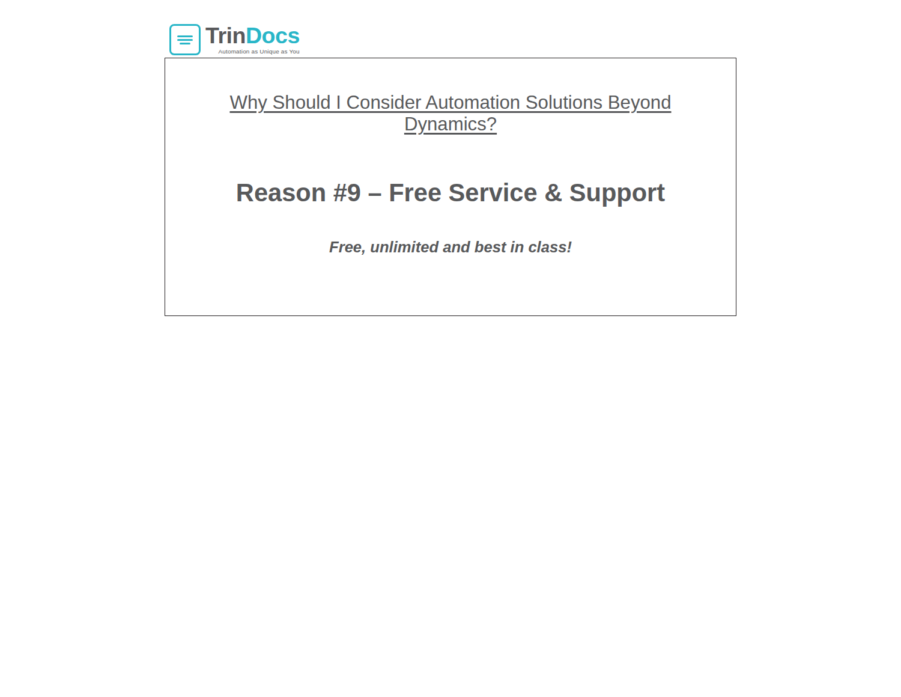Trin Docs
Automation as Unique as You
Why Should I Consider Automation Solutions Beyond Dynamics?
Reason #9 – Free Service & Support
Free, unlimited and best in class!